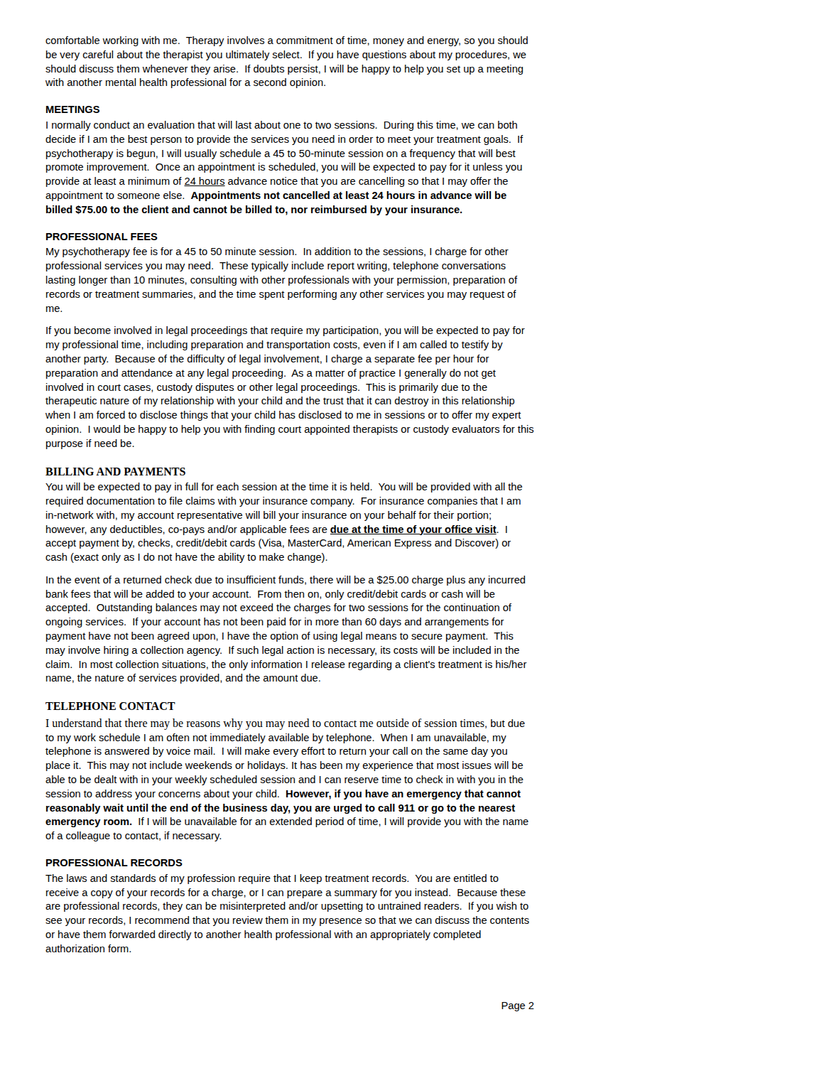comfortable working with me. Therapy involves a commitment of time, money and energy, so you should be very careful about the therapist you ultimately select. If you have questions about my procedures, we should discuss them whenever they arise. If doubts persist, I will be happy to help you set up a meeting with another mental health professional for a second opinion.
Meetings
I normally conduct an evaluation that will last about one to two sessions. During this time, we can both decide if I am the best person to provide the services you need in order to meet your treatment goals. If psychotherapy is begun, I will usually schedule a 45 to 50-minute session on a frequency that will best promote improvement. Once an appointment is scheduled, you will be expected to pay for it unless you provide at least a minimum of 24 hours advance notice that you are cancelling so that I may offer the appointment to someone else. Appointments not cancelled at least 24 hours in advance will be billed $75.00 to the client and cannot be billed to, nor reimbursed by your insurance.
Professional Fees
My psychotherapy fee is for a 45 to 50 minute session. In addition to the sessions, I charge for other professional services you may need. These typically include report writing, telephone conversations lasting longer than 10 minutes, consulting with other professionals with your permission, preparation of records or treatment summaries, and the time spent performing any other services you may request of me.
If you become involved in legal proceedings that require my participation, you will be expected to pay for my professional time, including preparation and transportation costs, even if I am called to testify by another party. Because of the difficulty of legal involvement, I charge a separate fee per hour for preparation and attendance at any legal proceeding. As a matter of practice I generally do not get involved in court cases, custody disputes or other legal proceedings. This is primarily due to the therapeutic nature of my relationship with your child and the trust that it can destroy in this relationship when I am forced to disclose things that your child has disclosed to me in sessions or to offer my expert opinion. I would be happy to help you with finding court appointed therapists or custody evaluators for this purpose if need be.
Billing and Payments
You will be expected to pay in full for each session at the time it is held. You will be provided with all the required documentation to file claims with your insurance company. For insurance companies that I am in-network with, my account representative will bill your insurance on your behalf for their portion; however, any deductibles, co-pays and/or applicable fees are due at the time of your office visit. I accept payment by, checks, credit/debit cards (Visa, MasterCard, American Express and Discover) or cash (exact only as I do not have the ability to make change).
In the event of a returned check due to insufficient funds, there will be a $25.00 charge plus any incurred bank fees that will be added to your account. From then on, only credit/debit cards or cash will be accepted. Outstanding balances may not exceed the charges for two sessions for the continuation of ongoing services. If your account has not been paid for in more than 60 days and arrangements for payment have not been agreed upon, I have the option of using legal means to secure payment. This may involve hiring a collection agency. If such legal action is necessary, its costs will be included in the claim. In most collection situations, the only information I release regarding a client's treatment is his/her name, the nature of services provided, and the amount due.
Telephone Contact
I understand that there may be reasons why you may need to contact me outside of session times, but due to my work schedule I am often not immediately available by telephone. When I am unavailable, my telephone is answered by voice mail. I will make every effort to return your call on the same day you place it. This may not include weekends or holidays. It has been my experience that most issues will be able to be dealt with in your weekly scheduled session and I can reserve time to check in with you in the session to address your concerns about your child. However, if you have an emergency that cannot reasonably wait until the end of the business day, you are urged to call 911 or go to the nearest emergency room. If I will be unavailable for an extended period of time, I will provide you with the name of a colleague to contact, if necessary.
Professional Records
The laws and standards of my profession require that I keep treatment records. You are entitled to receive a copy of your records for a charge, or I can prepare a summary for you instead. Because these are professional records, they can be misinterpreted and/or upsetting to untrained readers. If you wish to see your records, I recommend that you review them in my presence so that we can discuss the contents or have them forwarded directly to another health professional with an appropriately completed authorization form.
Page 2